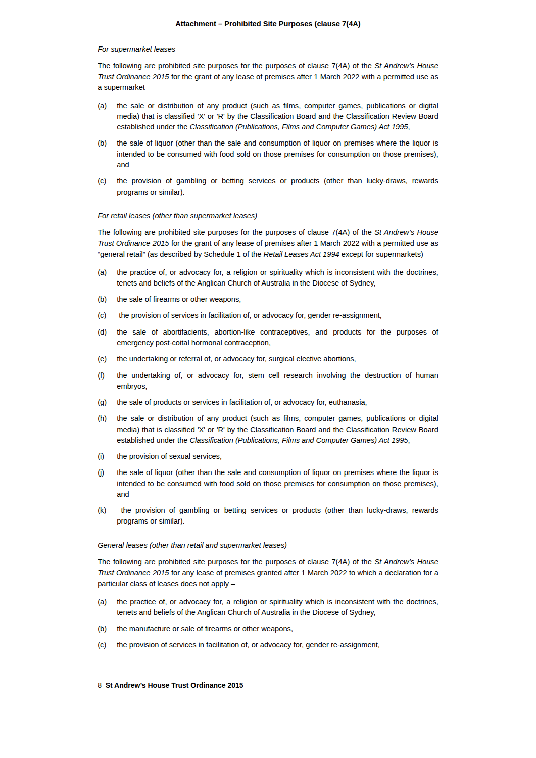Attachment – Prohibited Site Purposes (clause 7(4A)
For supermarket leases
The following are prohibited site purposes for the purposes of clause 7(4A) of the St Andrew’s House Trust Ordinance 2015 for the grant of any lease of premises after 1 March 2022 with a permitted use as a supermarket –
(a) the sale or distribution of any product (such as films, computer games, publications or digital media) that is classified 'X' or 'R' by the Classification Board and the Classification Review Board established under the Classification (Publications, Films and Computer Games) Act 1995,
(b) the sale of liquor (other than the sale and consumption of liquor on premises where the liquor is intended to be consumed with food sold on those premises for consumption on those premises), and
(c) the provision of gambling or betting services or products (other than lucky-draws, rewards programs or similar).
For retail leases (other than supermarket leases)
The following are prohibited site purposes for the purposes of clause 7(4A) of the St Andrew’s House Trust Ordinance 2015 for the grant of any lease of premises after 1 March 2022 with a permitted use as “general retail” (as described by Schedule 1 of the Retail Leases Act 1994 except for supermarkets) –
(a) the practice of, or advocacy for, a religion or spirituality which is inconsistent with the doctrines, tenets and beliefs of the Anglican Church of Australia in the Diocese of Sydney,
(b) the sale of firearms or other weapons,
(c) the provision of services in facilitation of, or advocacy for, gender re-assignment,
(d) the sale of abortifacients, abortion-like contraceptives, and products for the purposes of emergency post-coital hormonal contraception,
(e) the undertaking or referral of, or advocacy for, surgical elective abortions,
(f) the undertaking of, or advocacy for, stem cell research involving the destruction of human embryos,
(g) the sale of products or services in facilitation of, or advocacy for, euthanasia,
(h) the sale or distribution of any product (such as films, computer games, publications or digital media) that is classified 'X' or 'R' by the Classification Board and the Classification Review Board established under the Classification (Publications, Films and Computer Games) Act 1995,
(i) the provision of sexual services,
(j) the sale of liquor (other than the sale and consumption of liquor on premises where the liquor is intended to be consumed with food sold on those premises for consumption on those premises), and
(k) the provision of gambling or betting services or products (other than lucky-draws, rewards programs or similar).
General leases (other than retail and supermarket leases)
The following are prohibited site purposes for the purposes of clause 7(4A) of the St Andrew’s House Trust Ordinance 2015 for any lease of premises granted after 1 March 2022 to which a declaration for a particular class of leases does not apply –
(a) the practice of, or advocacy for, a religion or spirituality which is inconsistent with the doctrines, tenets and beliefs of the Anglican Church of Australia in the Diocese of Sydney,
(b) the manufacture or sale of firearms or other weapons,
(c) the provision of services in facilitation of, or advocacy for, gender re-assignment,
8 St Andrew’s House Trust Ordinance 2015